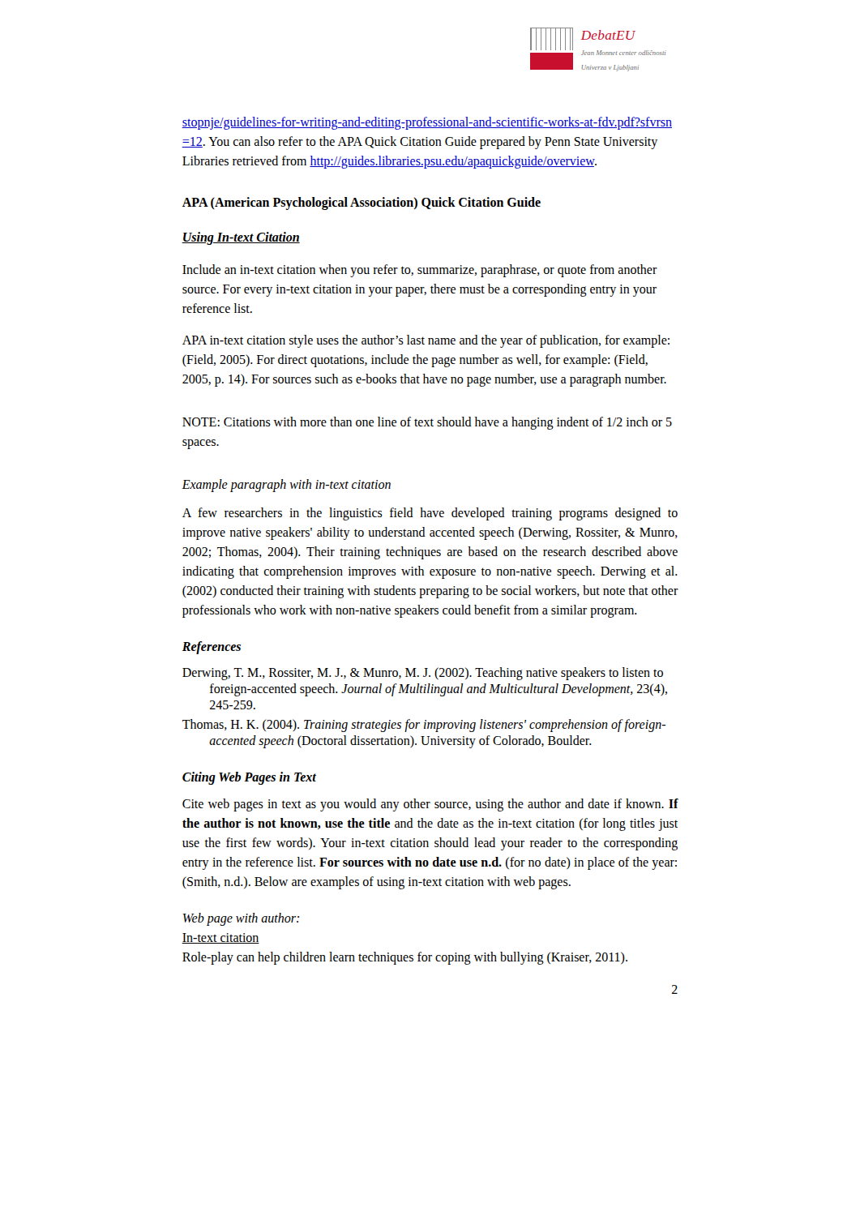DebatEU
Jean Monnet center odličnosti
Univerza v Ljubljani
stopnje/guidelines-for-writing-and-editing-professional-and-scientific-works-at-fdv.pdf?sfvrsn=12. You can also refer to the APA Quick Citation Guide prepared by Penn State University Libraries retrieved from http://guides.libraries.psu.edu/apaquickguide/overview.
APA (American Psychological Association) Quick Citation Guide
Using In-text Citation
Include an in-text citation when you refer to, summarize, paraphrase, or quote from another source. For every in-text citation in your paper, there must be a corresponding entry in your reference list.
APA in-text citation style uses the author’s last name and the year of publication, for example: (Field, 2005). For direct quotations, include the page number as well, for example: (Field, 2005, p. 14). For sources such as e-books that have no page number, use a paragraph number.
NOTE: Citations with more than one line of text should have a hanging indent of 1/2 inch or 5 spaces.
Example paragraph with in-text citation
A few researchers in the linguistics field have developed training programs designed to improve native speakers' ability to understand accented speech (Derwing, Rossiter, & Munro, 2002; Thomas, 2004). Their training techniques are based on the research described above indicating that comprehension improves with exposure to non-native speech. Derwing et al. (2002) conducted their training with students preparing to be social workers, but note that other professionals who work with non-native speakers could benefit from a similar program.
References
Derwing, T. M., Rossiter, M. J., & Munro, M. J. (2002). Teaching native speakers to listen to foreign-accented speech. Journal of Multilingual and Multicultural Development, 23(4), 245-259.
Thomas, H. K. (2004). Training strategies for improving listeners' comprehension of foreign-accented speech (Doctoral dissertation). University of Colorado, Boulder.
Citing Web Pages in Text
Cite web pages in text as you would any other source, using the author and date if known. If the author is not known, use the title and the date as the in-text citation (for long titles just use the first few words). Your in-text citation should lead your reader to the corresponding entry in the reference list. For sources with no date use n.d. (for no date) in place of the year: (Smith, n.d.). Below are examples of using in-text citation with web pages.
Web page with author:
In-text citation
Role-play can help children learn techniques for coping with bullying (Kraiser, 2011).
2